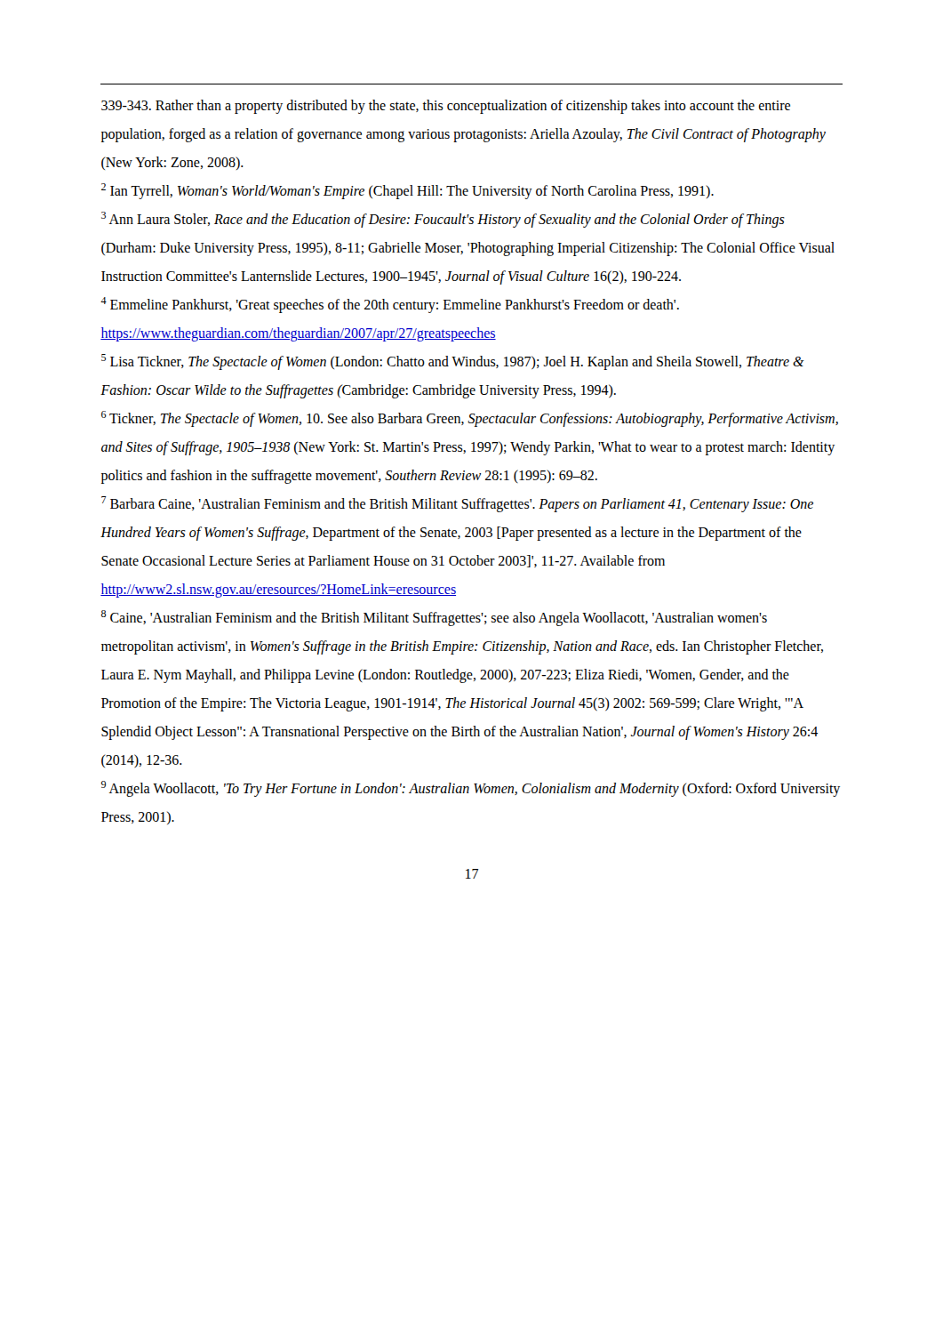339-343. Rather than a property distributed by the state, this conceptualization of citizenship takes into account the entire population, forged as a relation of governance among various protagonists: Ariella Azoulay, The Civil Contract of Photography (New York: Zone, 2008).
2 Ian Tyrrell, Woman's World/Woman's Empire (Chapel Hill: The University of North Carolina Press, 1991).
3 Ann Laura Stoler, Race and the Education of Desire: Foucault's History of Sexuality and the Colonial Order of Things (Durham: Duke University Press, 1995), 8-11; Gabrielle Moser, 'Photographing Imperial Citizenship: The Colonial Office Visual Instruction Committee's Lanternslide Lectures, 1900–1945', Journal of Visual Culture 16(2), 190-224.
4 Emmeline Pankhurst, 'Great speeches of the 20th century: Emmeline Pankhurst's Freedom or death'. https://www.theguardian.com/theguardian/2007/apr/27/greatspeeches
5 Lisa Tickner, The Spectacle of Women (London: Chatto and Windus, 1987); Joel H. Kaplan and Sheila Stowell, Theatre & Fashion: Oscar Wilde to the Suffragettes (Cambridge: Cambridge University Press, 1994).
6 Tickner, The Spectacle of Women, 10. See also Barbara Green, Spectacular Confessions: Autobiography, Performative Activism, and Sites of Suffrage, 1905–1938 (New York: St. Martin's Press, 1997); Wendy Parkin, 'What to wear to a protest march: Identity politics and fashion in the suffragette movement', Southern Review 28:1 (1995): 69–82.
7 Barbara Caine, 'Australian Feminism and the British Militant Suffragettes'. Papers on Parliament 41, Centenary Issue: One Hundred Years of Women's Suffrage, Department of the Senate, 2003 [Paper presented as a lecture in the Department of the Senate Occasional Lecture Series at Parliament House on 31 October 2003]', 11-27. Available from http://www2.sl.nsw.gov.au/eresources/?HomeLink=eresources
8 Caine, 'Australian Feminism and the British Militant Suffragettes'; see also Angela Woollacott, 'Australian women's metropolitan activism', in Women's Suffrage in the British Empire: Citizenship, Nation and Race, eds. Ian Christopher Fletcher, Laura E. Nym Mayhall, and Philippa Levine (London: Routledge, 2000), 207-223; Eliza Riedi, 'Women, Gender, and the Promotion of the Empire: The Victoria League, 1901-1914', The Historical Journal 45(3) 2002: 569-599; Clare Wright, '"A Splendid Object Lesson": A Transnational Perspective on the Birth of the Australian Nation', Journal of Women's History 26:4 (2014), 12-36.
9 Angela Woollacott, 'To Try Her Fortune in London': Australian Women, Colonialism and Modernity (Oxford: Oxford University Press, 2001).
17